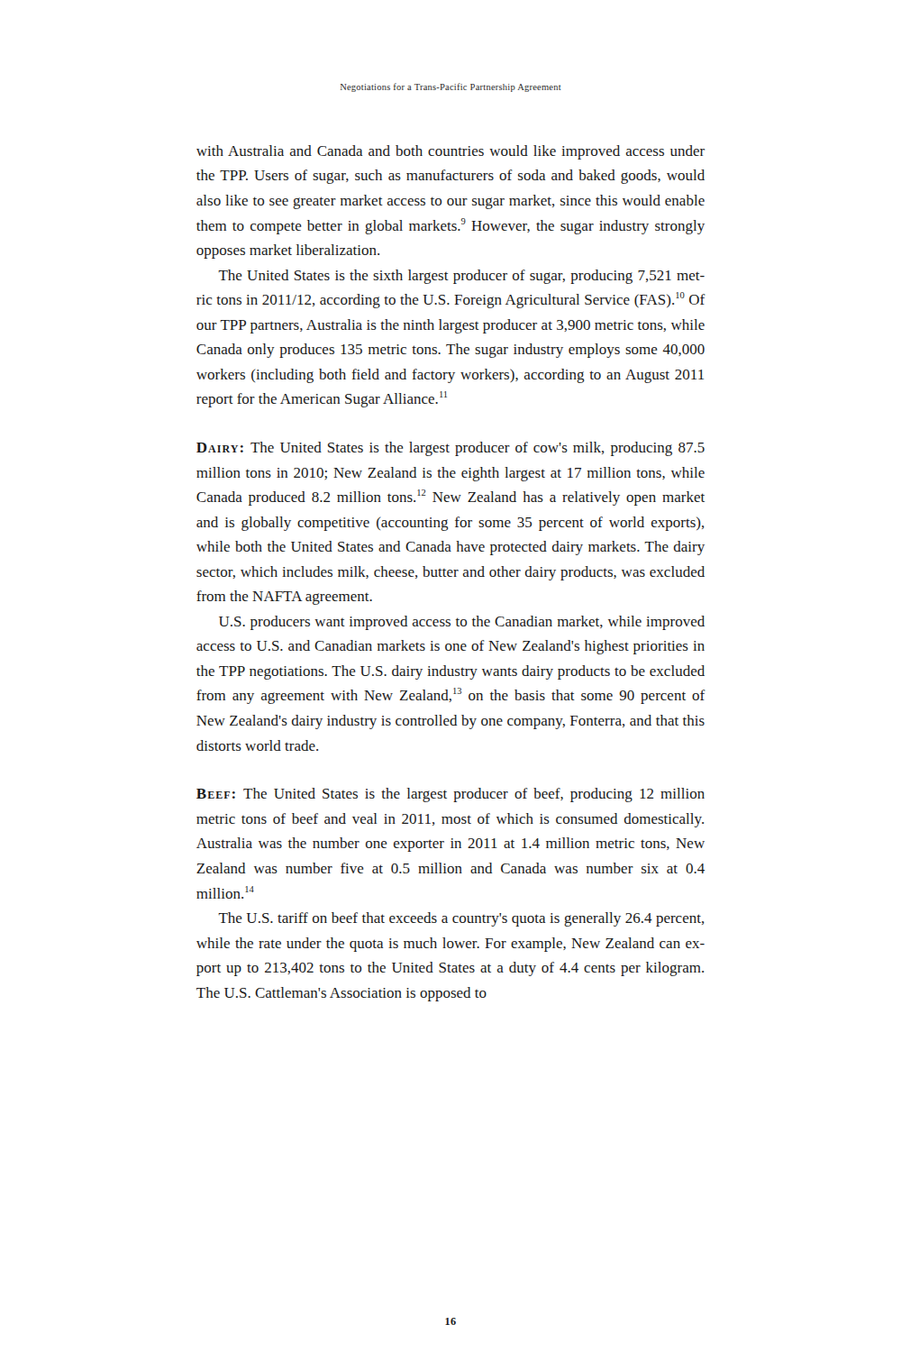Negotiations for a Trans-Pacific Partnership Agreement
with Australia and Canada and both countries would like improved access under the TPP. Users of sugar, such as manufacturers of soda and baked goods, would also like to see greater market access to our sugar market, since this would enable them to compete better in global markets.9 However, the sugar industry strongly opposes market liberalization.
The United States is the sixth largest producer of sugar, producing 7,521 metric tons in 2011/12, according to the U.S. Foreign Agricultural Service (FAS).10 Of our TPP partners, Australia is the ninth largest producer at 3,900 metric tons, while Canada only produces 135 metric tons. The sugar industry employs some 40,000 workers (including both field and factory workers), according to an August 2011 report for the American Sugar Alliance.11
Dairy: The United States is the largest producer of cow's milk, producing 87.5 million tons in 2010; New Zealand is the eighth largest at 17 million tons, while Canada produced 8.2 million tons.12 New Zealand has a relatively open market and is globally competitive (accounting for some 35 percent of world exports), while both the United States and Canada have protected dairy markets. The dairy sector, which includes milk, cheese, butter and other dairy products, was excluded from the NAFTA agreement.
U.S. producers want improved access to the Canadian market, while improved access to U.S. and Canadian markets is one of New Zealand's highest priorities in the TPP negotiations. The U.S. dairy industry wants dairy products to be excluded from any agreement with New Zealand,13 on the basis that some 90 percent of New Zealand's dairy industry is controlled by one company, Fonterra, and that this distorts world trade.
Beef: The United States is the largest producer of beef, producing 12 million metric tons of beef and veal in 2011, most of which is consumed domestically. Australia was the number one exporter in 2011 at 1.4 million metric tons, New Zealand was number five at 0.5 million and Canada was number six at 0.4 million.14
The U.S. tariff on beef that exceeds a country's quota is generally 26.4 percent, while the rate under the quota is much lower. For example, New Zealand can export up to 213,402 tons to the United States at a duty of 4.4 cents per kilogram. The U.S. Cattleman's Association is opposed to
16